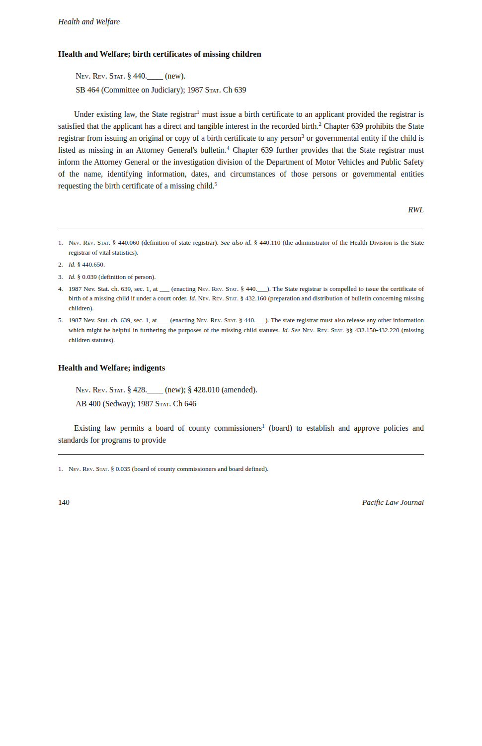Health and Welfare
Health and Welfare; birth certificates of missing children
Nev. Rev. Stat. § 440.____ (new).
SB 464 (Committee on Judiciary); 1987 Stat. Ch 639
Under existing law, the State registrar1 must issue a birth certificate to an applicant provided the registrar is satisfied that the applicant has a direct and tangible interest in the recorded birth.2 Chapter 639 prohibits the State registrar from issuing an original or copy of a birth certificate to any person3 or governmental entity if the child is listed as missing in an Attorney General's bulletin.4 Chapter 639 further provides that the State registrar must inform the Attorney General or the investigation division of the Department of Motor Vehicles and Public Safety of the name, identifying information, dates, and circumstances of those persons or governmental entities requesting the birth certificate of a missing child.5
RWL
Nev. Rev. Stat. § 440.060 (definition of state registrar). See also id. § 440.110 (the administrator of the Health Division is the State registrar of vital statistics).
Id. § 440.650.
Id. § 0.039 (definition of person).
1987 Nev. Stat. ch. 639, sec. 1, at ___ (enacting Nev. Rev. Stat. § 440.___). The State registrar is compelled to issue the certificate of birth of a missing child if under a court order. Id. Nev. Rev. Stat. § 432.160 (preparation and distribution of bulletin concerning missing children).
1987 Nev. Stat. ch. 639, sec. 1, at ___ (enacting Nev. Rev. Stat. § 440.___). The state registrar must also release any other information which might be helpful in furthering the purposes of the missing child statutes. Id. See Nev. Rev. Stat. §§ 432.150-432.220 (missing children statutes).
Health and Welfare; indigents
Nev. Rev. Stat. § 428.____ (new); § 428.010 (amended).
AB 400 (Sedway); 1987 Stat. Ch 646
Existing law permits a board of county commissioners1 (board) to establish and approve policies and standards for programs to provide
Nev. Rev. Stat. § 0.035 (board of county commissioners and board defined).
140 Pacific Law Journal